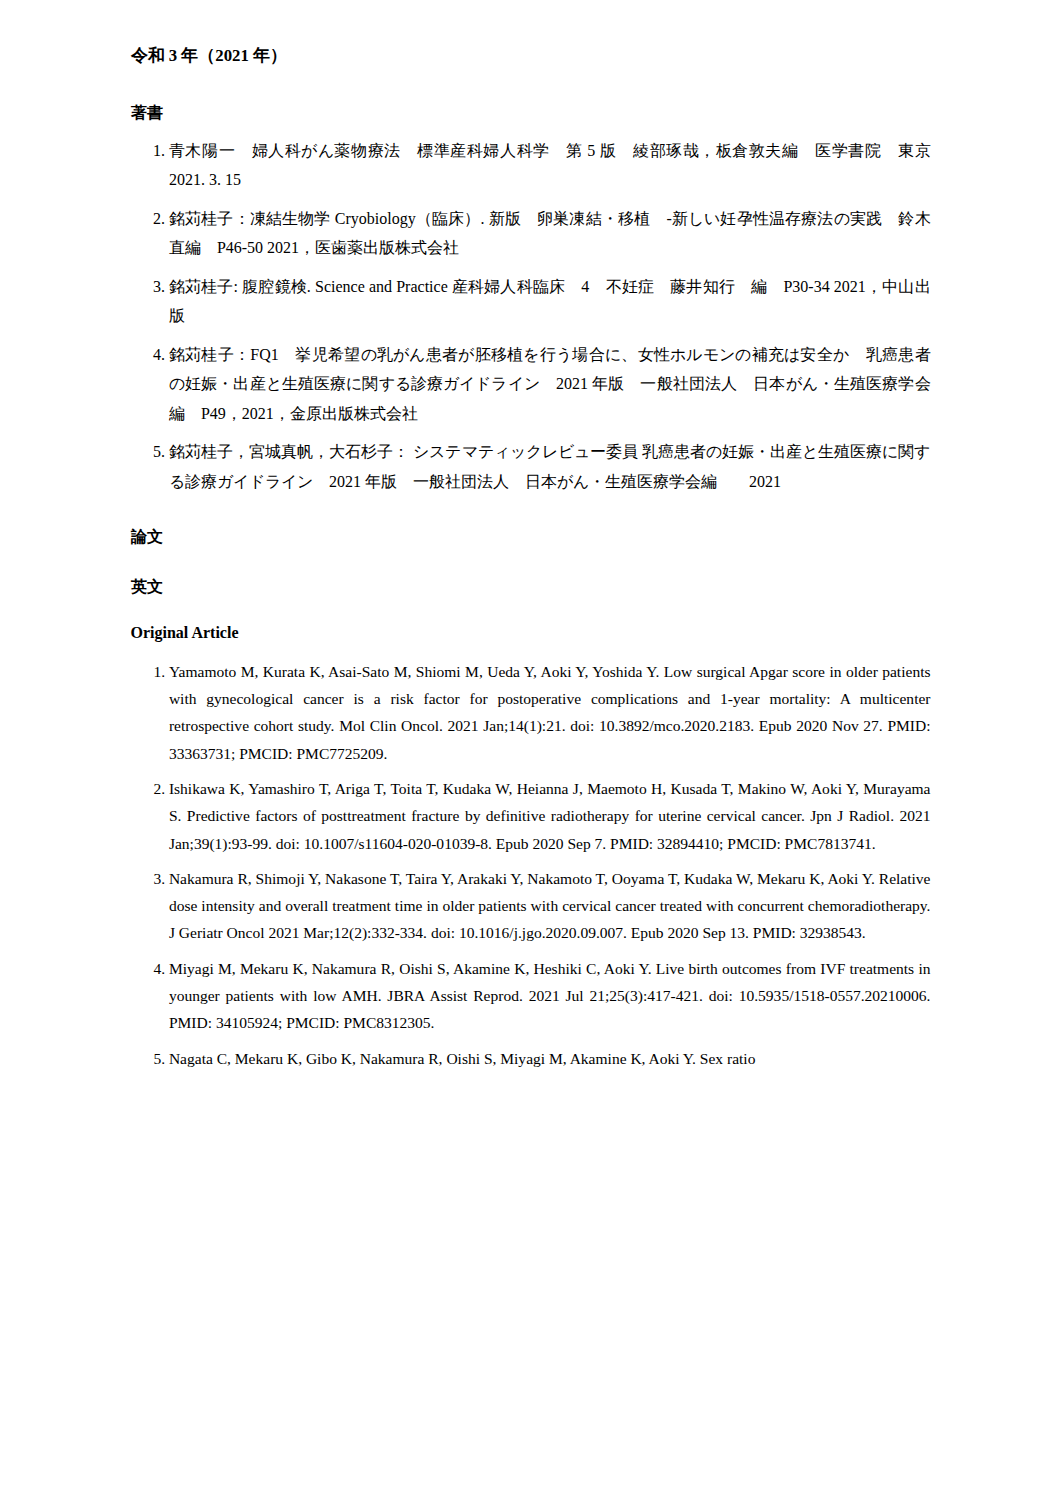令和 3 年（2021 年）
著書
青木陽一　婦人科がん薬物療法　標準産科婦人科学　第 5 版　綾部琢哉，板倉敦夫編　医学書院　東京 2021. 3. 15
銘苅桂子：凍結生物学 Cryobiology（臨床）. 新版　卵巣凍結・移植　-新しい妊孕性温存療法の実践　鈴木　直編　P46-50 2021，医歯薬出版株式会社
銘苅桂子: 腹腔鏡検. Science and Practice 産科婦人科臨床　4　不妊症　藤井知行　編　P30-34 2021，中山出版
銘苅桂子：FQ1　挙児希望の乳がん患者が胚移植を行う場合に、女性ホルモンの補充は安全か　乳癌患者の妊娠・出産と生殖医療に関する診療ガイドライン　2021 年版　一般社団法人　日本がん・生殖医療学会編　P49，2021，金原出版株式会社
銘苅桂子，宮城真帆，大石杉子： システマティックレビュー委員 乳癌患者の妊娠・出産と生殖医療に関する診療ガイドライン　2021 年版　一般社団法人　日本がん・生殖医療学会編　　2021
論文
英文
Original Article
Yamamoto M, Kurata K, Asai-Sato M, Shiomi M, Ueda Y, Aoki Y, Yoshida Y. Low surgical Apgar score in older patients with gynecological cancer is a risk factor for postoperative complications and 1-year mortality: A multicenter retrospective cohort study. Mol Clin Oncol. 2021 Jan;14(1):21. doi: 10.3892/mco.2020.2183. Epub 2020 Nov 27. PMID: 33363731; PMCID: PMC7725209.
Ishikawa K, Yamashiro T, Ariga T, Toita T, Kudaka W, Heianna J, Maemoto H, Kusada T, Makino W, Aoki Y, Murayama S. Predictive factors of posttreatment fracture by definitive radiotherapy for uterine cervical cancer. Jpn J Radiol. 2021 Jan;39(1):93-99. doi: 10.1007/s11604-020-01039-8. Epub 2020 Sep 7. PMID: 32894410; PMCID: PMC7813741.
Nakamura R, Shimoji Y, Nakasone T, Taira Y, Arakaki Y, Nakamoto T, Ooyama T, Kudaka W, Mekaru K, Aoki Y. Relative dose intensity and overall treatment time in older patients with cervical cancer treated with concurrent chemoradiotherapy. J Geriatr Oncol 2021 Mar;12(2):332-334. doi: 10.1016/j.jgo.2020.09.007. Epub 2020 Sep 13. PMID: 32938543.
Miyagi M, Mekaru K, Nakamura R, Oishi S, Akamine K, Heshiki C, Aoki Y. Live birth outcomes from IVF treatments in younger patients with low AMH. JBRA Assist Reprod. 2021 Jul 21;25(3):417-421. doi: 10.5935/1518-0557.20210006. PMID: 34105924; PMCID: PMC8312305.
Nagata C, Mekaru K, Gibo K, Nakamura R, Oishi S, Miyagi M, Akamine K, Aoki Y. Sex ratio